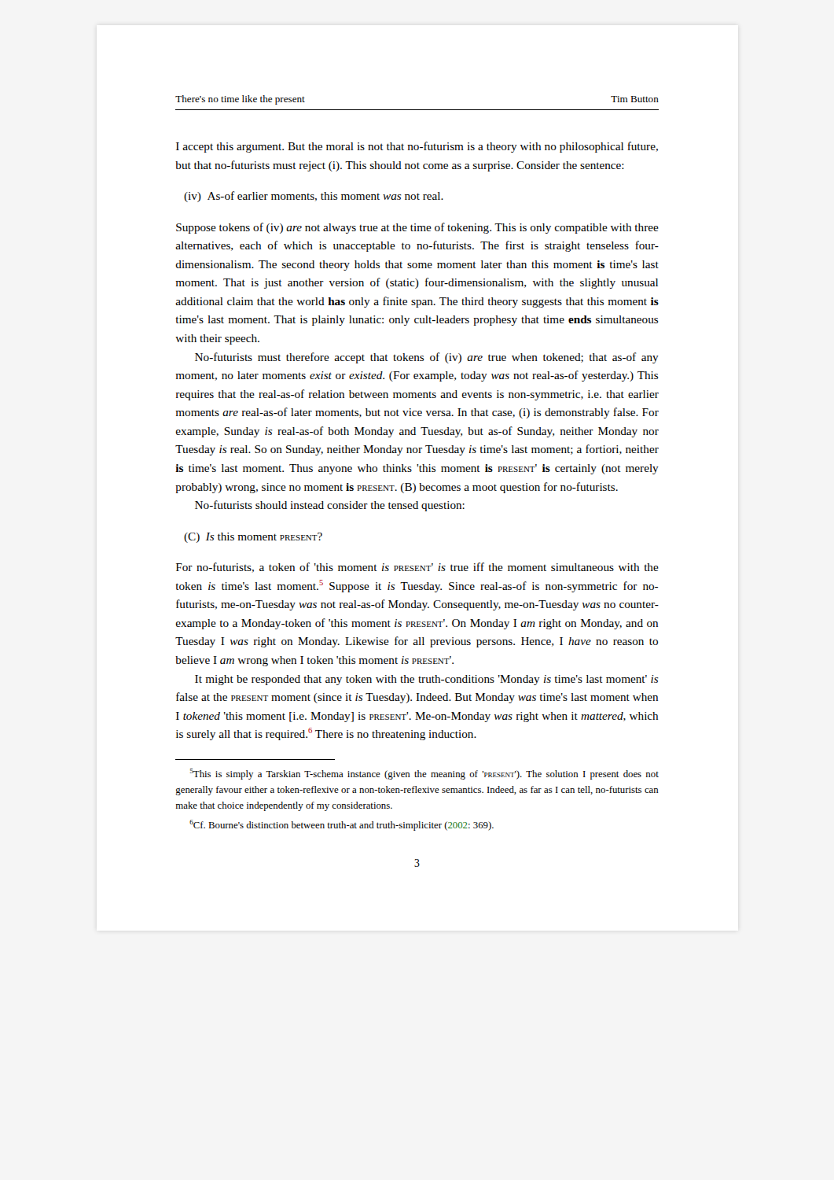There's no time like the present Tim Button
I accept this argument. But the moral is not that no-futurism is a theory with no philosophical future, but that no-futurists must reject (i). This should not come as a surprise. Consider the sentence:
(iv) As-of earlier moments, this moment was not real.
Suppose tokens of (iv) are not always true at the time of tokening. This is only compatible with three alternatives, each of which is unacceptable to no-futurists. The first is straight tenseless four-dimensionalism. The second theory holds that some moment later than this moment is time's last moment. That is just another version of (static) four-dimensionalism, with the slightly unusual additional claim that the world has only a finite span. The third theory suggests that this moment is time's last moment. That is plainly lunatic: only cult-leaders prophesy that time ends simultaneous with their speech.
No-futurists must therefore accept that tokens of (iv) are true when tokened; that as-of any moment, no later moments exist or existed. (For example, today was not real-as-of yesterday.) This requires that the real-as-of relation between moments and events is non-symmetric, i.e. that earlier moments are real-as-of later moments, but not vice versa. In that case, (i) is demonstrably false. For example, Sunday is real-as-of both Monday and Tuesday, but as-of Sunday, neither Monday nor Tuesday is real. So on Sunday, neither Monday nor Tuesday is time's last moment; a fortiori, neither is time's last moment. Thus anyone who thinks 'this moment is present' is certainly (not merely probably) wrong, since no moment is present. (B) becomes a moot question for no-futurists.
No-futurists should instead consider the tensed question:
(C) Is this moment present?
For no-futurists, a token of 'this moment is present' is true iff the moment simultaneous with the token is time's last moment.5 Suppose it is Tuesday. Since real-as-of is non-symmetric for no-futurists, me-on-Tuesday was not real-as-of Monday. Consequently, me-on-Tuesday was no counter-example to a Monday-token of 'this moment is present'. On Monday I am right on Monday, and on Tuesday I was right on Monday. Likewise for all previous persons. Hence, I have no reason to believe I am wrong when I token 'this moment is present'.
It might be responded that any token with the truth-conditions 'Monday is time's last moment' is false at the present moment (since it is Tuesday). Indeed. But Monday was time's last moment when I tokened 'this moment [i.e. Monday] is present'. Me-on-Monday was right when it mattered, which is surely all that is required.6 There is no threatening induction.
5 This is simply a Tarskian T-schema instance (given the meaning of 'present'). The solution I present does not generally favour either a token-reflexive or a non-token-reflexive semantics. Indeed, as far as I can tell, no-futurists can make that choice independently of my considerations.
6 Cf. Bourne's distinction between truth-at and truth-simpliciter (2002: 369).
3